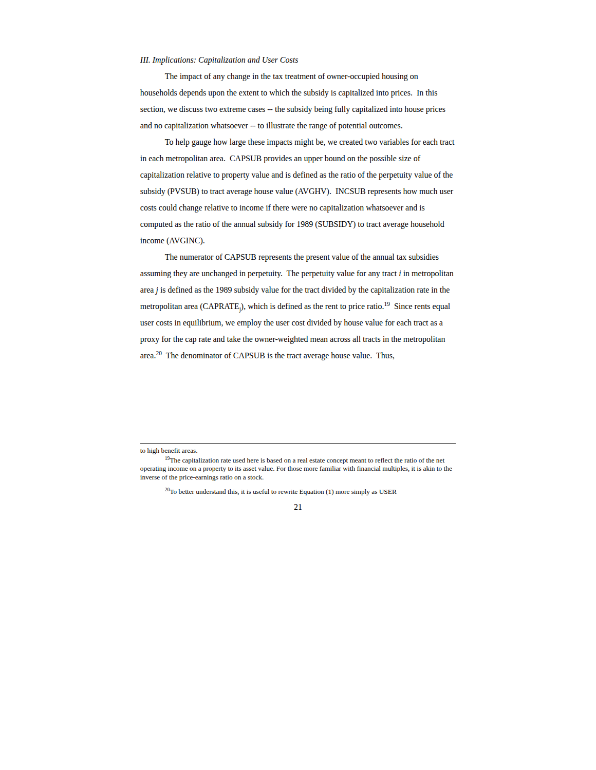III. Implications: Capitalization and User Costs
The impact of any change in the tax treatment of owner-occupied housing on households depends upon the extent to which the subsidy is capitalized into prices. In this section, we discuss two extreme cases -- the subsidy being fully capitalized into house prices and no capitalization whatsoever -- to illustrate the range of potential outcomes.
To help gauge how large these impacts might be, we created two variables for each tract in each metropolitan area. CAPSUB provides an upper bound on the possible size of capitalization relative to property value and is defined as the ratio of the perpetuity value of the subsidy (PVSUB) to tract average house value (AVGHV). INCSUB represents how much user costs could change relative to income if there were no capitalization whatsoever and is computed as the ratio of the annual subsidy for 1989 (SUBSIDY) to tract average household income (AVGINC).
The numerator of CAPSUB represents the present value of the annual tax subsidies assuming they are unchanged in perpetuity. The perpetuity value for any tract i in metropolitan area j is defined as the 1989 subsidy value for the tract divided by the capitalization rate in the metropolitan area (CAPRATEj), which is defined as the rent to price ratio.19 Since rents equal user costs in equilibrium, we employ the user cost divided by house value for each tract as a proxy for the cap rate and take the owner-weighted mean across all tracts in the metropolitan area.20 The denominator of CAPSUB is the tract average house value. Thus,
to high benefit areas.
19The capitalization rate used here is based on a real estate concept meant to reflect the ratio of the net operating income on a property to its asset value. For those more familiar with financial multiples, it is akin to the inverse of the price-earnings ratio on a stock.
20To better understand this, it is useful to rewrite Equation (1) more simply as USER
21